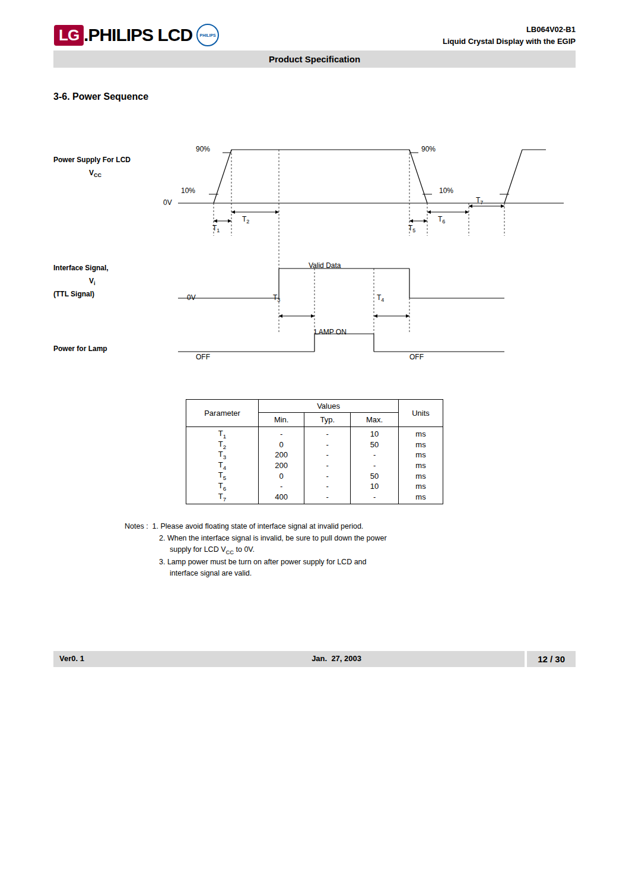LG.PHILIPS LCD
PHILIPS
LB064V02-B1
Liquid Crystal Display with the EGIP
Product Specification
3-6. Power Sequence
Power Supply For LCD
VCC
90%
10%
90%
10%
0V
T1
T2
T5
T6
T7
Interface Signal,
Vi
(TTL Signal)
Valid Data
0V
T3
T4
Power for Lamp
OFF
LAMP ON
OFF
| Parameter | Values | Units |
| --- | --- | --- |
| Min. | Typ. | Max. |
| T 1 | - | - | 10 | ms |
| T 2 | 0 | - | 50 | ms |
| T 3 | 200 | - | - | ms |
| T 4 | 200 | - | - | ms |
| T 5 | 0 | - | 50 | ms |
| T 6 | - | - | 10 | ms |
| T 7 | 400 | - | - | ms |
Notes : 1. Please avoid floating state of interface signal at invalid period.
2. When the interface signal is invalid, be sure to pull down the power
supply for LCD VCC to 0V.
3. Lamp power must be turn on after power supply for LCD and
interface signal are valid.
Ver0. 1
Jan. 27, 2003
12 / 30